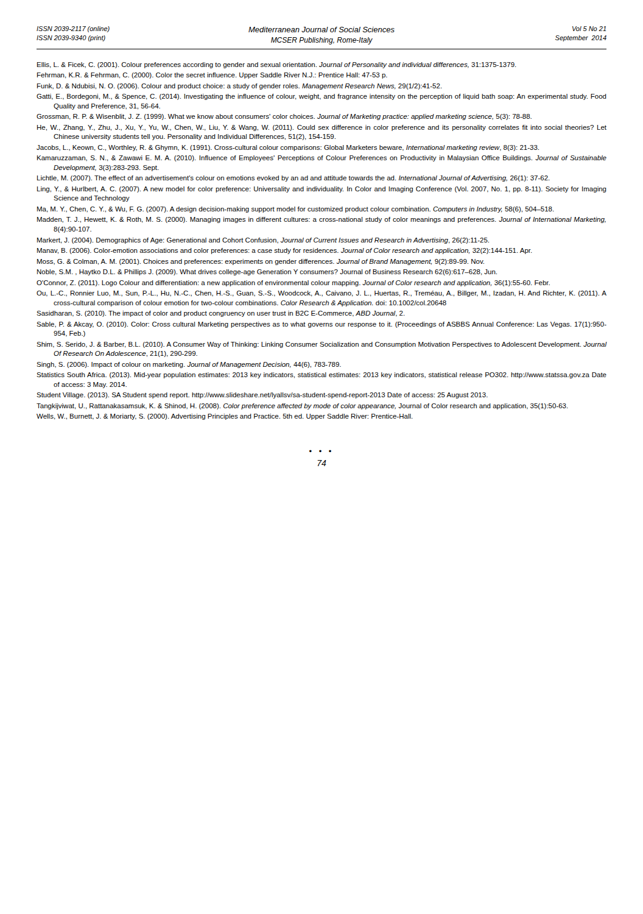ISSN 2039-2117 (online)
ISSN 2039-9340 (print)
Mediterranean Journal of Social Sciences
MCSER Publishing, Rome-Italy
Vol 5 No 21
September 2014
Ellis, L. & Ficek, C. (2001). Colour preferences according to gender and sexual orientation. Journal of Personality and individual differences, 31:1375-1379.
Fehrman, K.R. & Fehrman, C. (2000). Color the secret influence. Upper Saddle River N.J.: Prentice Hall: 47-53 p.
Funk, D. & Ndubisi, N. O. (2006). Colour and product choice: a study of gender roles. Management Research News, 29(1/2):41-52.
Gatti, E., Bordegoni, M., & Spence, C. (2014). Investigating the influence of colour, weight, and fragrance intensity on the perception of liquid bath soap: An experimental study. Food Quality and Preference, 31, 56-64.
Grossman, R. P. & Wisenblit, J. Z. (1999). What we know about consumers' color choices. Journal of Marketing practice: applied marketing science, 5(3): 78-88.
He, W., Zhang, Y., Zhu, J., Xu, Y., Yu, W., Chen, W., Liu, Y. & Wang, W. (2011). Could sex difference in color preference and its personality correlates fit into social theories? Let Chinese university students tell you. Personality and Individual Differences, 51(2), 154-159.
Jacobs, L., Keown, C., Worthley, R. & Ghymn, K. (1991). Cross-cultural colour comparisons: Global Marketers beware, International marketing review, 8(3): 21-33.
Kamaruzzaman, S. N., & Zawawi E. M. A. (2010). Influence of Employees' Perceptions of Colour Preferences on Productivity in Malaysian Office Buildings. Journal of Sustainable Development, 3(3):283-293. Sept.
Lichtle, M. (2007). The effect of an advertisement's colour on emotions evoked by an ad and attitude towards the ad. International Journal of Advertising, 26(1): 37-62.
Ling, Y., & Hurlbert, A. C. (2007). A new model for color preference: Universality and individuality. In Color and Imaging Conference (Vol. 2007, No. 1, pp. 8-11). Society for Imaging Science and Technology
Ma, M. Y., Chen, C. Y., & Wu, F. G. (2007). A design decision-making support model for customized product colour combination. Computers in Industry, 58(6), 504–518.
Madden, T. J., Hewett, K. & Roth, M. S. (2000). Managing images in different cultures: a cross-national study of color meanings and preferences. Journal of International Marketing, 8(4):90-107.
Markert, J. (2004). Demographics of Age: Generational and Cohort Confusion, Journal of Current Issues and Research in Advertising, 26(2):11-25.
Manav, B. (2006). Color-emotion associations and color preferences: a case study for residences. Journal of Color research and application, 32(2):144-151. Apr.
Moss, G. & Colman, A. M. (2001). Choices and preferences: experiments on gender differences. Journal of Brand Management, 9(2):89-99. Nov.
Noble, S.M. , Haytko D.L. & Phillips J. (2009). What drives college-age Generation Y consumers? Journal of Business Research 62(6):617–628, Jun.
O'Connor, Z. (2011). Logo Colour and differentiation: a new application of environmental colour mapping. Journal of Color research and application, 36(1):55-60. Febr.
Ou, L.-C., Ronnier Luo, M., Sun, P.-L., Hu, N.-C., Chen, H.-S., Guan, S.-S., Woodcock, A., Caivano, J. L., Huertas, R., Treméau, A., Billger, M., Izadan, H. And Richter, K. (2011). A cross-cultural comparison of colour emotion for two-colour combinations. Color Research & Application. doi: 10.1002/col.20648
Sasidharan, S. (2010). The impact of color and product congruency on user trust in B2C E-Commerce, ABD Journal, 2.
Sable, P. & Akcay, O. (2010). Color: Cross cultural Marketing perspectives as to what governs our response to it. (Proceedings of ASBBS Annual Conference: Las Vegas. 17(1):950-954, Feb.)
Shim, S. Serido, J. & Barber, B.L. (2010). A Consumer Way of Thinking: Linking Consumer Socialization and Consumption Motivation Perspectives to Adolescent Development. Journal Of Research On Adolescence, 21(1), 290-299.
Singh, S. (2006). Impact of colour on marketing. Journal of Management Decision, 44(6), 783-789.
Statistics South Africa. (2013). Mid-year population estimates: 2013 key indicators, statistical estimates: 2013 key indicators, statistical release PO302. http://www.statssa.gov.za Date of access: 3 May. 2014.
Student Village. (2013). SA Student spend report. http://www.slideshare.net/lyallsv/sa-student-spend-report-2013 Date of access: 25 August 2013.
Tangkijviwat, U., Rattanakasamsuk, K. & Shinod, H. (2008). Color preference affected by mode of color appearance, Journal of Color research and application, 35(1):50-63.
Wells, W., Burnett, J. & Moriarty, S. (2000). Advertising Principles and Practice. 5th ed. Upper Saddle River: Prentice-Hall.
• • •
74